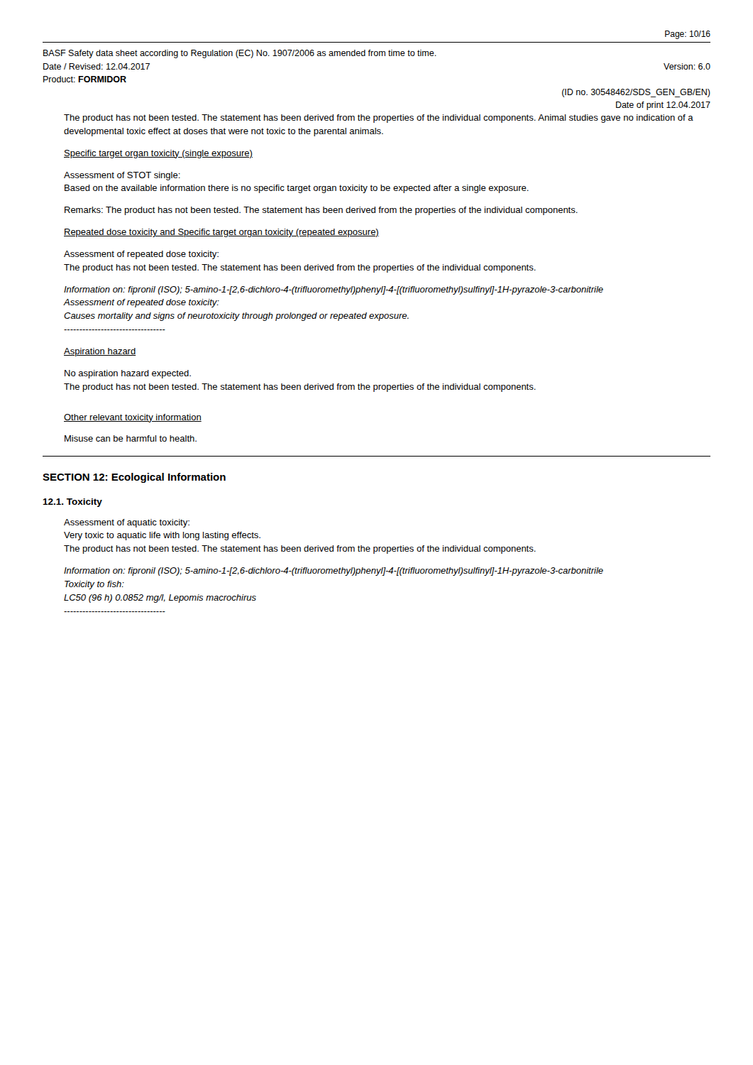Page: 10/16
BASF Safety data sheet according to Regulation (EC) No. 1907/2006 as amended from time to time.
Date / Revised: 12.04.2017 Version: 6.0
Product: FORMIDOR
(ID no. 30548462/SDS_GEN_GB/EN)
Date of print 12.04.2017
The product has not been tested. The statement has been derived from the properties of the individual components. Animal studies gave no indication of a developmental toxic effect at doses that were not toxic to the parental animals.
Specific target organ toxicity (single exposure)
Assessment of STOT single:
Based on the available information there is no specific target organ toxicity to be expected after a single exposure.
Remarks: The product has not been tested. The statement has been derived from the properties of the individual components.
Repeated dose toxicity and Specific target organ toxicity (repeated exposure)
Assessment of repeated dose toxicity:
The product has not been tested. The statement has been derived from the properties of the individual components.
Information on: fipronil (ISO); 5-amino-1-[2,6-dichloro-4-(trifluoromethyl)phenyl]-4-[(trifluoromethyl)sulfinyl]-1H-pyrazole-3-carbonitrile
Assessment of repeated dose toxicity:
Causes mortality and signs of neurotoxicity through prolonged or repeated exposure.
---------------------------------
Aspiration hazard
No aspiration hazard expected.
The product has not been tested. The statement has been derived from the properties of the individual components.
Other relevant toxicity information
Misuse can be harmful to health.
SECTION 12: Ecological Information
12.1. Toxicity
Assessment of aquatic toxicity:
Very toxic to aquatic life with long lasting effects.
The product has not been tested. The statement has been derived from the properties of the individual components.
Information on: fipronil (ISO); 5-amino-1-[2,6-dichloro-4-(trifluoromethyl)phenyl]-4-[(trifluoromethyl)sulfinyl]-1H-pyrazole-3-carbonitrile
Toxicity to fish:
LC50 (96 h) 0.0852 mg/l, Lepomis macrochirus
---------------------------------